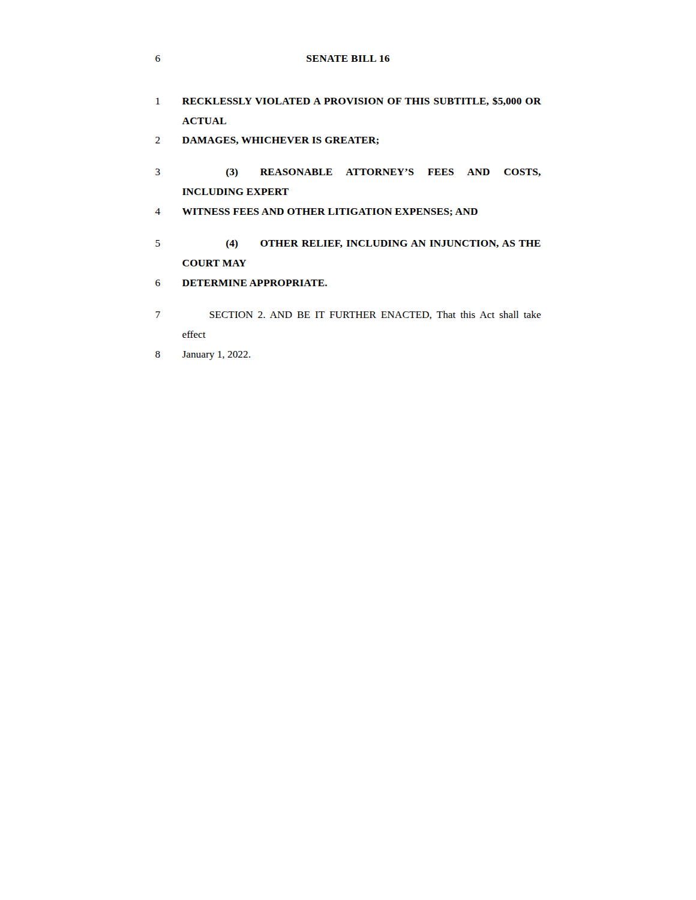6
SENATE BILL 16
1
RECKLESSLY VIOLATED A PROVISION OF THIS SUBTITLE, $5,000 OR ACTUAL
2
DAMAGES, WHICHEVER IS GREATER;
3
(3) REASONABLE ATTORNEY’S FEES AND COSTS, INCLUDING EXPERT
4
WITNESS FEES AND OTHER LITIGATION EXPENSES; AND
5
(4) OTHER RELIEF, INCLUDING AN INJUNCTION, AS THE COURT MAY
6
DETERMINE APPROPRIATE.
7
SECTION 2. AND BE IT FURTHER ENACTED, That this Act shall take effect
8
January 1, 2022.